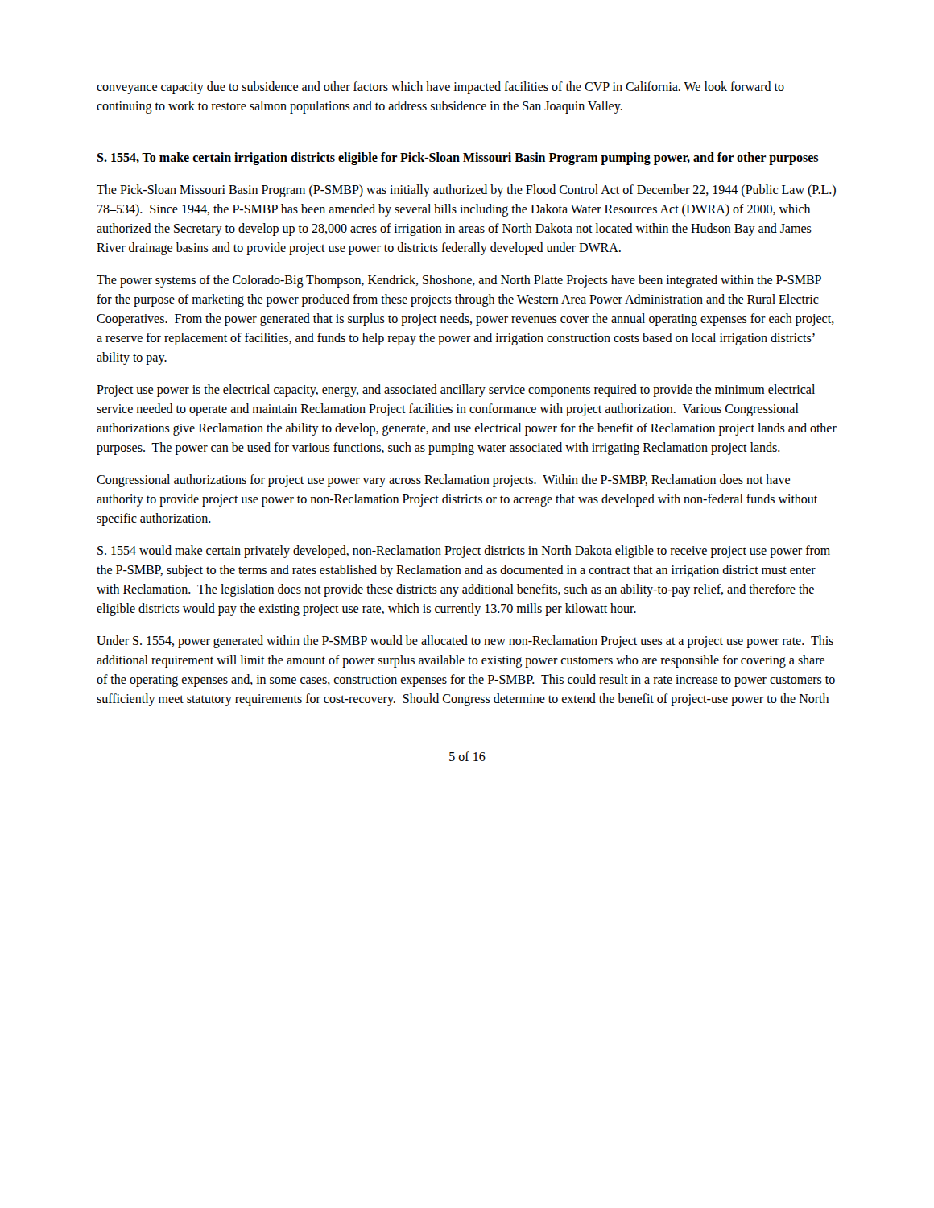conveyance capacity due to subsidence and other factors which have impacted facilities of the CVP in California. We look forward to continuing to work to restore salmon populations and to address subsidence in the San Joaquin Valley.
S. 1554, To make certain irrigation districts eligible for Pick-Sloan Missouri Basin Program pumping power, and for other purposes
The Pick-Sloan Missouri Basin Program (P-SMBP) was initially authorized by the Flood Control Act of December 22, 1944 (Public Law (P.L.) 78–534). Since 1944, the P-SMBP has been amended by several bills including the Dakota Water Resources Act (DWRA) of 2000, which authorized the Secretary to develop up to 28,000 acres of irrigation in areas of North Dakota not located within the Hudson Bay and James River drainage basins and to provide project use power to districts federally developed under DWRA.
The power systems of the Colorado-Big Thompson, Kendrick, Shoshone, and North Platte Projects have been integrated within the P-SMBP for the purpose of marketing the power produced from these projects through the Western Area Power Administration and the Rural Electric Cooperatives. From the power generated that is surplus to project needs, power revenues cover the annual operating expenses for each project, a reserve for replacement of facilities, and funds to help repay the power and irrigation construction costs based on local irrigation districts’ ability to pay.
Project use power is the electrical capacity, energy, and associated ancillary service components required to provide the minimum electrical service needed to operate and maintain Reclamation Project facilities in conformance with project authorization. Various Congressional authorizations give Reclamation the ability to develop, generate, and use electrical power for the benefit of Reclamation project lands and other purposes. The power can be used for various functions, such as pumping water associated with irrigating Reclamation project lands.
Congressional authorizations for project use power vary across Reclamation projects. Within the P-SMBP, Reclamation does not have authority to provide project use power to non-Reclamation Project districts or to acreage that was developed with non-federal funds without specific authorization.
S. 1554 would make certain privately developed, non-Reclamation Project districts in North Dakota eligible to receive project use power from the P-SMBP, subject to the terms and rates established by Reclamation and as documented in a contract that an irrigation district must enter with Reclamation. The legislation does not provide these districts any additional benefits, such as an ability-to-pay relief, and therefore the eligible districts would pay the existing project use rate, which is currently 13.70 mills per kilowatt hour.
Under S. 1554, power generated within the P-SMBP would be allocated to new non-Reclamation Project uses at a project use power rate. This additional requirement will limit the amount of power surplus available to existing power customers who are responsible for covering a share of the operating expenses and, in some cases, construction expenses for the P-SMBP. This could result in a rate increase to power customers to sufficiently meet statutory requirements for cost-recovery. Should Congress determine to extend the benefit of project-use power to the North
5 of 16